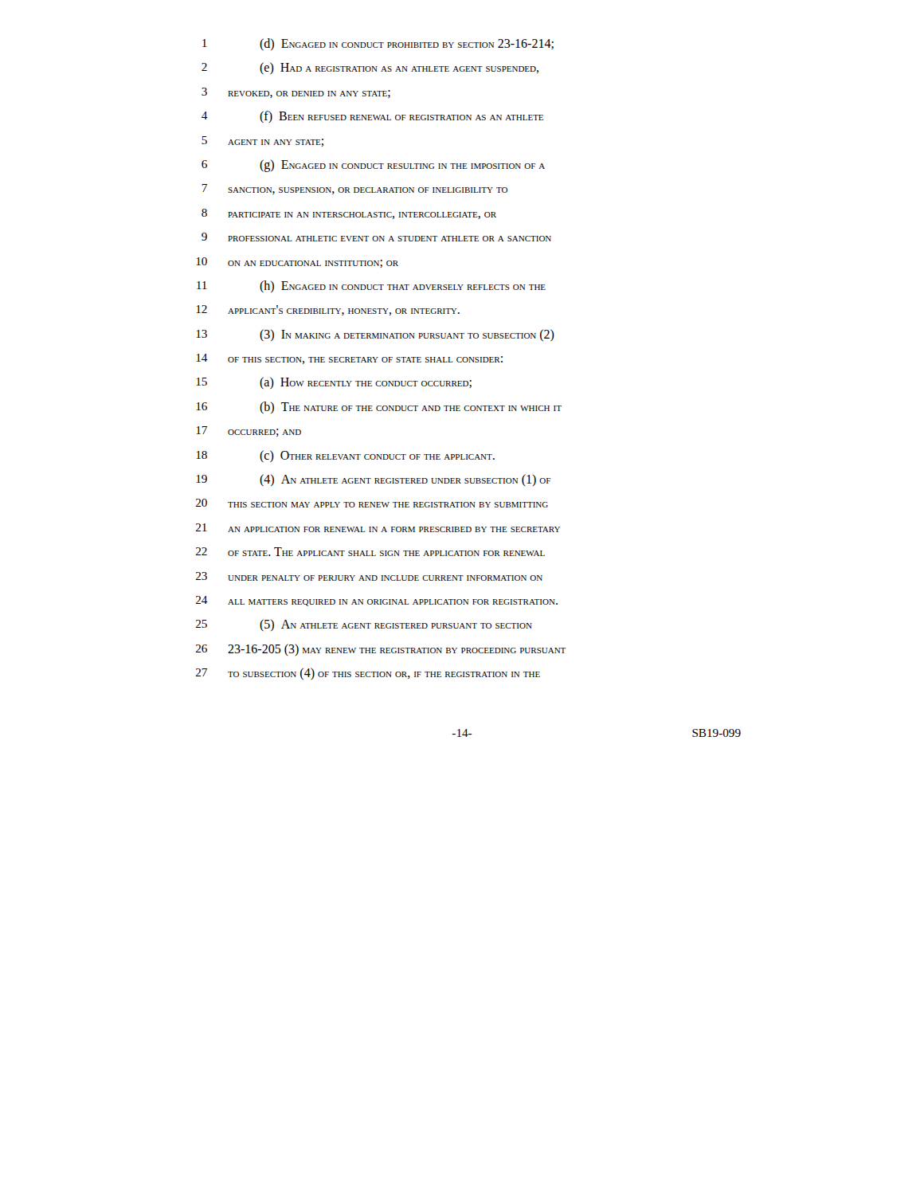(d) Engaged in conduct prohibited by section 23-16-214;
(e) Had a registration as an athlete agent suspended,
revoked, or denied in any state;
(f) Been refused renewal of registration as an athlete
agent in any state;
(g) Engaged in conduct resulting in the imposition of a
sanction, suspension, or declaration of ineligibility to
participate in an interscholastic, intercollegiate, or
professional athletic event on a student athlete or a sanction
on an educational institution; or
(h) Engaged in conduct that adversely reflects on the
applicant's credibility, honesty, or integrity.
(3) In making a determination pursuant to subsection (2)
of this section, the secretary of state shall consider:
(a) How recently the conduct occurred;
(b) The nature of the conduct and the context in which it
occurred; and
(c) Other relevant conduct of the applicant.
(4) An athlete agent registered under subsection (1) of
this section may apply to renew the registration by submitting
an application for renewal in a form prescribed by the secretary
of state. The applicant shall sign the application for renewal
under penalty of perjury and include current information on
all matters required in an original application for registration.
(5) An athlete agent registered pursuant to section
23-16-205 (3) may renew the registration by proceeding pursuant
to subsection (4) of this section or, if the registration in the
-14- SB19-099